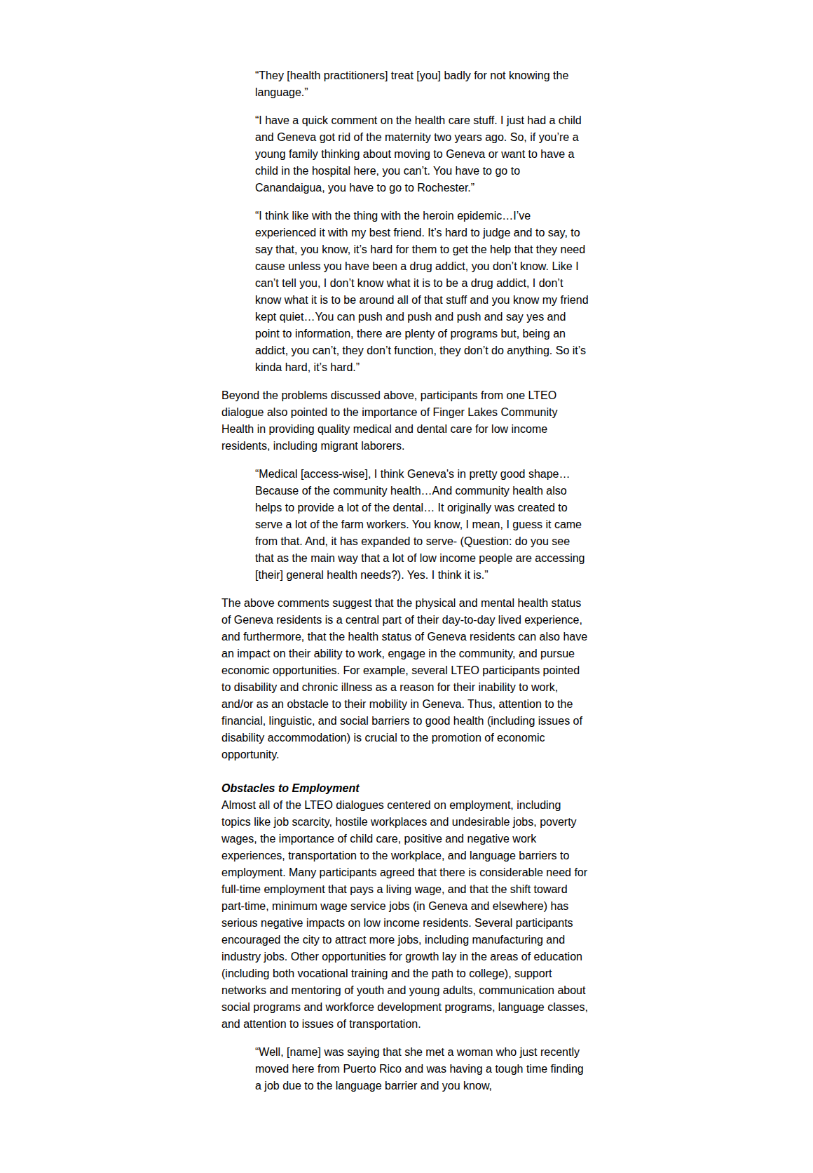“They [health practitioners] treat [you] badly for not knowing the language.”
“I have a quick comment on the health care stuff. I just had a child and Geneva got rid of the maternity two years ago. So, if you’re a young family thinking about moving to Geneva or want to have a child in the hospital here, you can’t. You have to go to Canandaigua, you have to go to Rochester.”
“I think like with the thing with the heroin epidemic…I’ve experienced it with my best friend. It’s hard to judge and to say, to say that, you know, it’s hard for them to get the help that they need cause unless you have been a drug addict, you don’t know. Like I can’t tell you, I don’t know what it is to be a drug addict, I don’t know what it is to be around all of that stuff and you know my friend kept quiet…You can push and push and push and say yes and point to information, there are plenty of programs but, being an addict, you can’t, they don’t function, they don’t do anything. So it’s kinda hard, it’s hard.”
Beyond the problems discussed above, participants from one LTEO dialogue also pointed to the importance of Finger Lakes Community Health in providing quality medical and dental care for low income residents, including migrant laborers.
“Medical [access-wise], I think Geneva's in pretty good shape…Because of the community health…And community health also helps to provide a lot of the dental… It originally was created to serve a lot of the farm workers. You know, I mean, I guess it came from that. And, it has expanded to serve- (Question: do you see that as the main way that a lot of low income people are accessing [their] general health needs?). Yes. I think it is.”
The above comments suggest that the physical and mental health status of Geneva residents is a central part of their day-to-day lived experience, and furthermore, that the health status of Geneva residents can also have an impact on their ability to work, engage in the community, and pursue economic opportunities. For example, several LTEO participants pointed to disability and chronic illness as a reason for their inability to work, and/or as an obstacle to their mobility in Geneva. Thus, attention to the financial, linguistic, and social barriers to good health (including issues of disability accommodation) is crucial to the promotion of economic opportunity.
Obstacles to Employment
Almost all of the LTEO dialogues centered on employment, including topics like job scarcity, hostile workplaces and undesirable jobs, poverty wages, the importance of child care, positive and negative work experiences, transportation to the workplace, and language barriers to employment. Many participants agreed that there is considerable need for full-time employment that pays a living wage, and that the shift toward part-time, minimum wage service jobs (in Geneva and elsewhere) has serious negative impacts on low income residents. Several participants encouraged the city to attract more jobs, including manufacturing and industry jobs. Other opportunities for growth lay in the areas of education (including both vocational training and the path to college), support networks and mentoring of youth and young adults, communication about social programs and workforce development programs, language classes, and attention to issues of transportation.
“Well, [name] was saying that she met a woman who just recently moved here from Puerto Rico and was having a tough time finding a job due to the language barrier and you know,